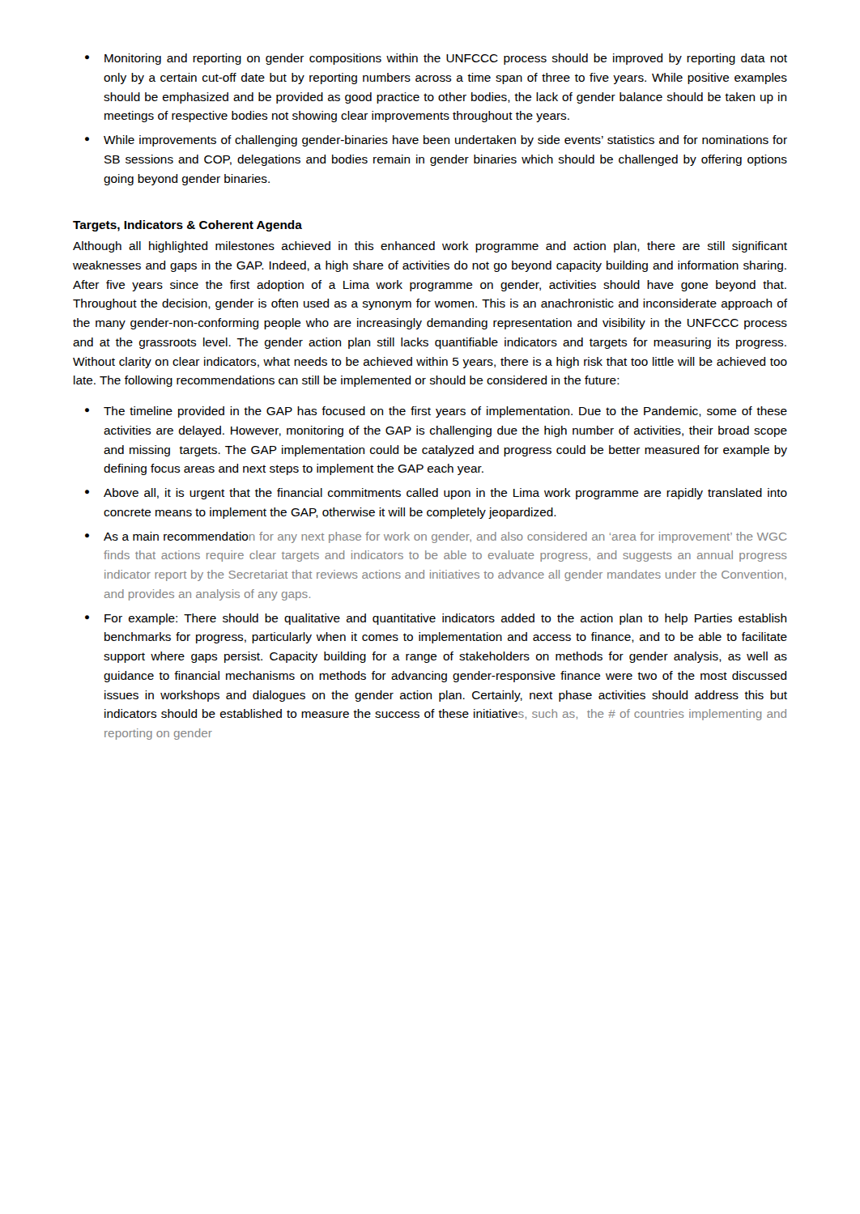Monitoring and reporting on gender compositions within the UNFCCC process should be improved by reporting data not only by a certain cut-off date but by reporting numbers across a time span of three to five years. While positive examples should be emphasized and be provided as good practice to other bodies, the lack of gender balance should be taken up in meetings of respective bodies not showing clear improvements throughout the years.
While improvements of challenging gender-binaries have been undertaken by side events’ statistics and for nominations for SB sessions and COP, delegations and bodies remain in gender binaries which should be challenged by offering options going beyond gender binaries.
Targets, Indicators & Coherent Agenda
Although all highlighted milestones achieved in this enhanced work programme and action plan, there are still significant weaknesses and gaps in the GAP. Indeed, a high share of activities do not go beyond capacity building and information sharing. After five years since the first adoption of a Lima work programme on gender, activities should have gone beyond that. Throughout the decision, gender is often used as a synonym for women. This is an anachronistic and inconsiderate approach of the many gender-non-conforming people who are increasingly demanding representation and visibility in the UNFCCC process and at the grassroots level. The gender action plan still lacks quantifiable indicators and targets for measuring its progress. Without clarity on clear indicators, what needs to be achieved within 5 years, there is a high risk that too little will be achieved too late. The following recommendations can still be implemented or should be considered in the future:
The timeline provided in the GAP has focused on the first years of implementation. Due to the Pandemic, some of these activities are delayed. However, monitoring of the GAP is challenging due the high number of activities, their broad scope and missing targets. The GAP implementation could be catalyzed and progress could be better measured for example by defining focus areas and next steps to implement the GAP each year.
Above all, it is urgent that the financial commitments called upon in the Lima work programme are rapidly translated into concrete means to implement the GAP, otherwise it will be completely jeopardized.
As a main recommendation for any next phase for work on gender, and also considered an ‘area for improvement’ the WGC finds that actions require clear targets and indicators to be able to evaluate progress, and suggests an annual progress indicator report by the Secretariat that reviews actions and initiatives to advance all gender mandates under the Convention, and provides an analysis of any gaps.
For example: There should be qualitative and quantitative indicators added to the action plan to help Parties establish benchmarks for progress, particularly when it comes to implementation and access to finance, and to be able to facilitate support where gaps persist. Capacity building for a range of stakeholders on methods for gender analysis, as well as guidance to financial mechanisms on methods for advancing gender-responsive finance were two of the most discussed issues in workshops and dialogues on the gender action plan. Certainly, next phase activities should address this but indicators should be established to measure the success of these initiatives, such as, the # of countries implementing and reporting on gender